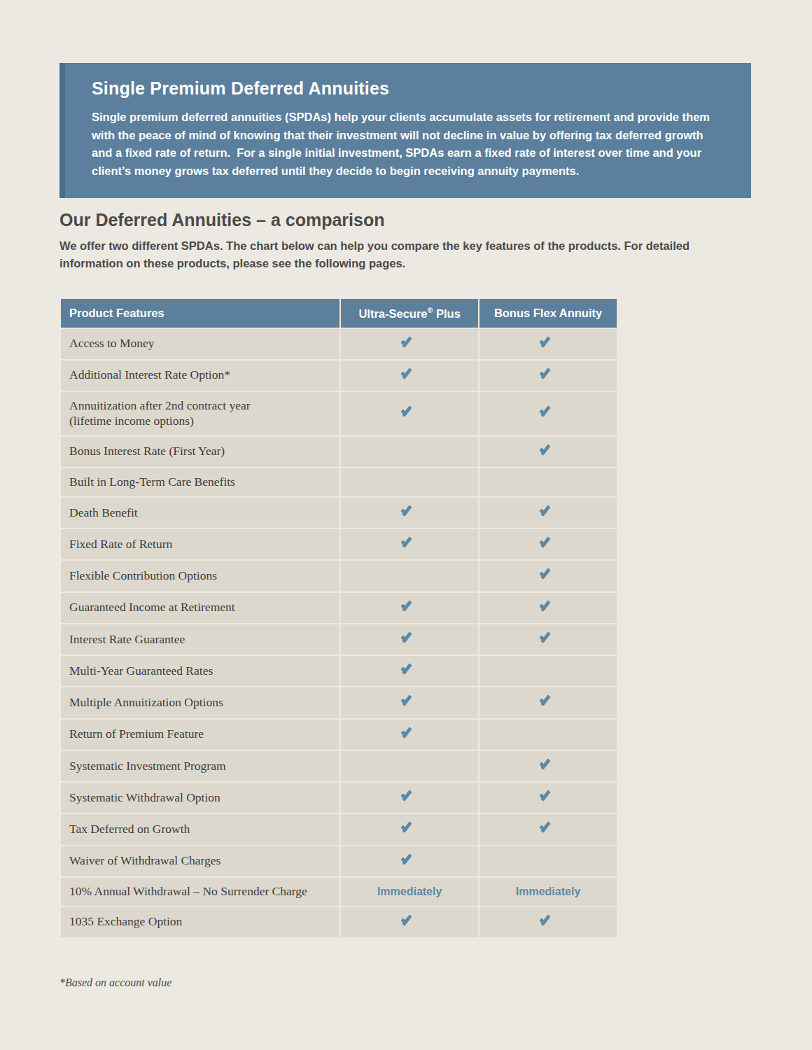Single Premium Deferred Annuities
Single premium deferred annuities (SPDAs) help your clients accumulate assets for retirement and provide them with the peace of mind of knowing that their investment will not decline in value by offering tax deferred growth and a fixed rate of return. For a single initial investment, SPDAs earn a fixed rate of interest over time and your client’s money grows tax deferred until they decide to begin receiving annuity payments.
Our Deferred Annuities – a comparison
We offer two different SPDAs. The chart below can help you compare the key features of the products. For detailed information on these products, please see the following pages.
| Product Features | Ultra-Secure ® Plus | Bonus Flex Annuity |
| --- | --- | --- |
| Access to Money | | |
| Additional Interest Rate Option* | | |
| Annuitization after 2nd contract year (lifetime income options) | | |
| Bonus Interest Rate (First Year) | | |
| Built in Long-Term Care Benefits | | |
| Death Benefit | | |
| Fixed Rate of Return | | |
| Flexible Contribution Options | | |
| Guaranteed Income at Retirement | | |
| Interest Rate Guarantee | | |
| Multi-Year Guaranteed Rates | | |
| Multiple Annuitization Options | | |
| Return of Premium Feature | | |
| Systematic Investment Program | | |
| Systematic Withdrawal Option | | |
| Tax Deferred on Growth | | |
| Waiver of Withdrawal Charges | | |
| 10% Annual Withdrawal – No Surrender Charge | Immediately | Immediately |
| 1035 Exchange Option | | |
*Based on account value